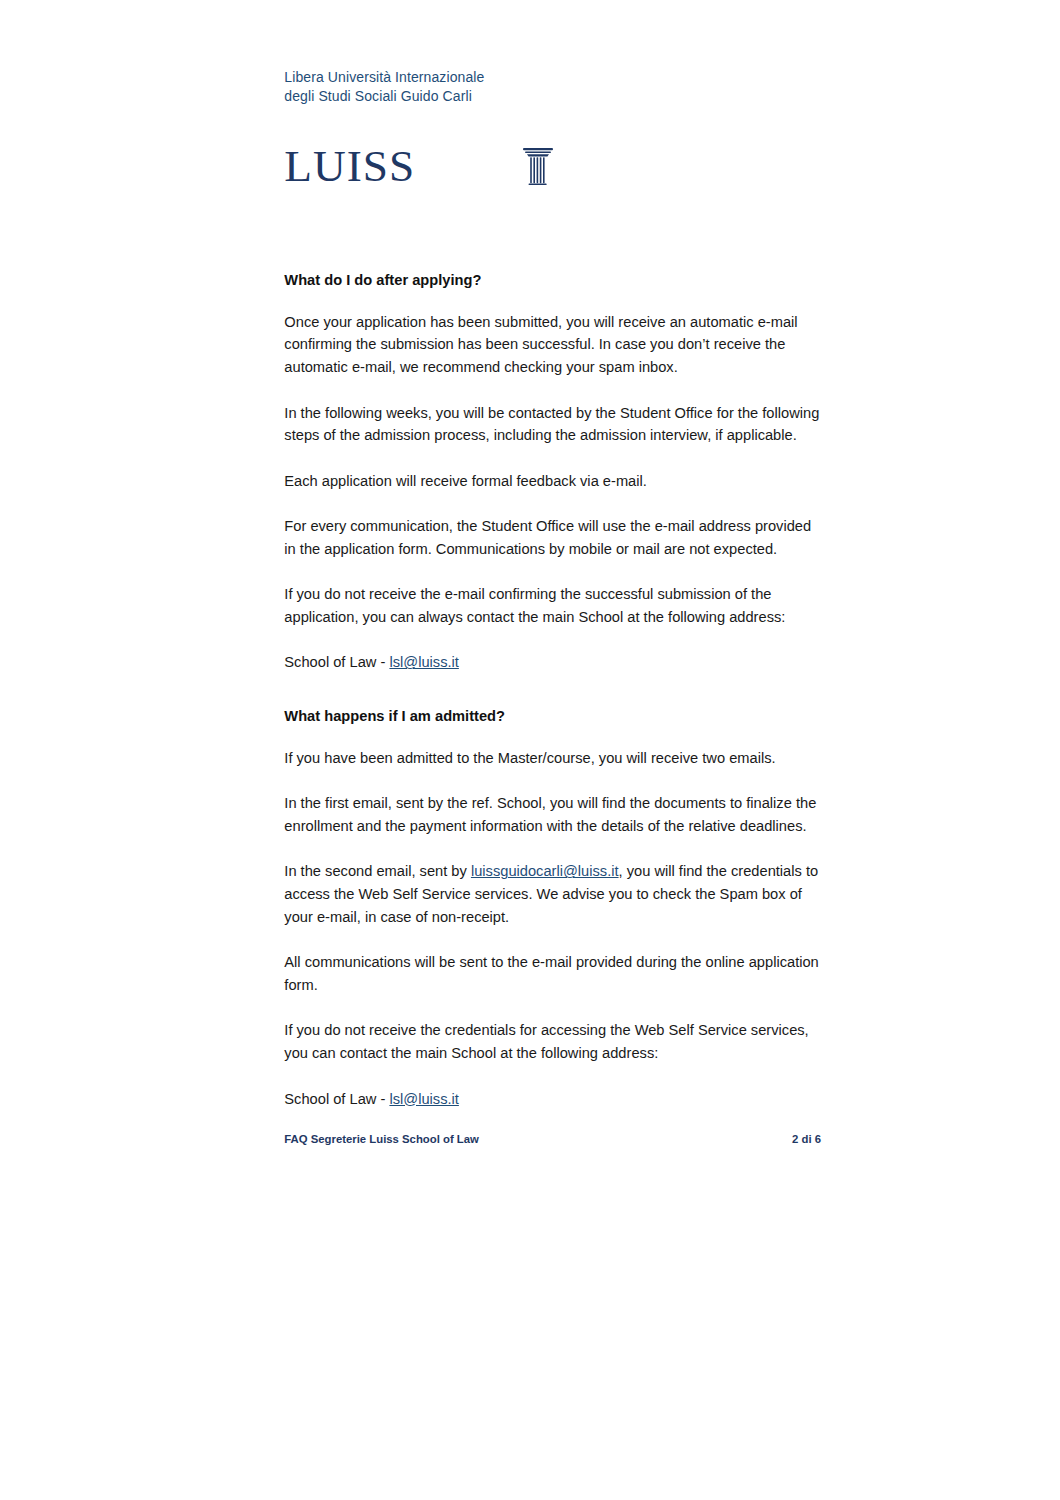Libera Università Internazionale
degli Studi Sociali Guido Carli
LUISS
What do I do after applying?
Once your application has been submitted, you will receive an automatic e-mail confirming the submission has been successful. In case you don’t receive the automatic e-mail, we recommend checking your spam inbox.
In the following weeks, you will be contacted by the Student Office for the following steps of the admission process, including the admission interview, if applicable.
Each application will receive formal feedback via e-mail.
For every communication, the Student Office will use the e-mail address provided in the application form. Communications by mobile or mail are not expected.
If you do not receive the e-mail confirming the successful submission of the application, you can always contact the main School at the following address:
School of Law - lsl@luiss.it
What happens if I am admitted?
If you have been admitted to the Master/course, you will receive two emails.
In the first email, sent by the ref. School, you will find the documents to finalize the enrollment and the payment information with the details of the relative deadlines.
In the second email, sent by luissguidocarli@luiss.it, you will find the credentials to access the Web Self Service services. We advise you to check the Spam box of your e-mail, in case of non-receipt.
All communications will be sent to the e-mail provided during the online application form.
If you do not receive the credentials for accessing the Web Self Service services, you can contact the main School at the following address:
School of Law - lsl@luiss.it
FAQ Segreterie Luiss School of Law
2 di 6